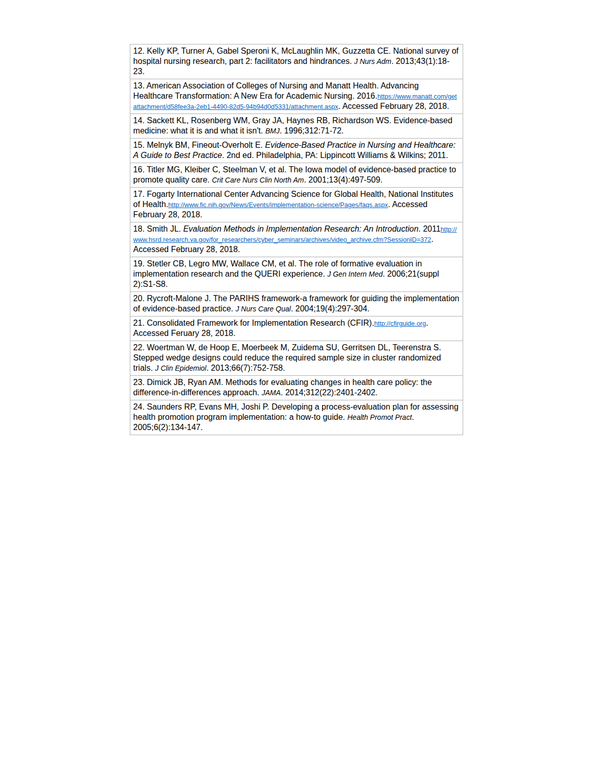| 12. Kelly KP, Turner A, Gabel Speroni K, McLaughlin MK, Guzzetta CE. National survey of hospital nursing research, part 2: facilitators and hindrances. J Nurs Adm . 2013;43(1):18-23. |
| 13. American Association of Colleges of Nursing and Manatt Health. Advancing Healthcare Transformation: A New Era for Academic Nursing. 2016. https://www.manatt.com/getattachment/d58fee3a-2eb1-4490-82d5-94b94d0d5331/attachment.aspx . Accessed February 28, 2018. |
| 14. Sackett KL, Rosenberg WM, Gray JA, Haynes RB, Richardson WS. Evidence-based medicine: what it is and what it isn't. BMJ . 1996;312:71-72. |
| 15. Melnyk BM, Fineout-Overholt E. Evidence-Based Practice in Nursing and Healthcare: A Guide to Best Practice . 2nd ed. Philadelphia, PA: Lippincott Williams & Wilkins; 2011. |
| 16. Titler MG, Kleiber C, Steelman V, et al. The Iowa model of evidence-based practice to promote quality care. Crit Care Nurs Clin North Am . 2001;13(4):497-509. |
| 17. Fogarty International Center Advancing Science for Global Health, National Institutes of Health. http://www.fic.nih.gov/News/Events/implementation-science/Pages/faqs.aspx . Accessed February 28, 2018. |
| 18. Smith JL. Evaluation Methods in Implementation Research: An Introduction . 2011 http://www.hsrd.research.va.gov/for_researchers/cyber_seminars/archives/video_archive.cfm?SessionID=372 . Accessed February 28, 2018. |
| 19. Stetler CB, Legro MW, Wallace CM, et al. The role of formative evaluation in implementation research and the QUERI experience. J Gen Intern Med . 2006;21(suppl 2):S1-S8. |
| 20. Rycroft-Malone J. The PARIHS framework-a framework for guiding the implementation of evidence-based practice. J Nurs Care Qual . 2004;19(4):297-304. |
| 21. Consolidated Framework for Implementation Research (CFIR). http://cfirguide.org . Accessed Feruary 28, 2018. |
| 22. Woertman W, de Hoop E, Moerbeek M, Zuidema SU, Gerritsen DL, Teerenstra S. Stepped wedge designs could reduce the required sample size in cluster randomized trials. J Clin Epidemiol . 2013;66(7):752-758. |
| 23. Dimick JB, Ryan AM. Methods for evaluating changes in health care policy: the difference-in-differences approach. JAMA . 2014;312(22):2401-2402. |
| 24. Saunders RP, Evans MH, Joshi P. Developing a process-evaluation plan for assessing health promotion program implementation: a how-to guide. Health Promot Pract . 2005;6(2):134-147. |